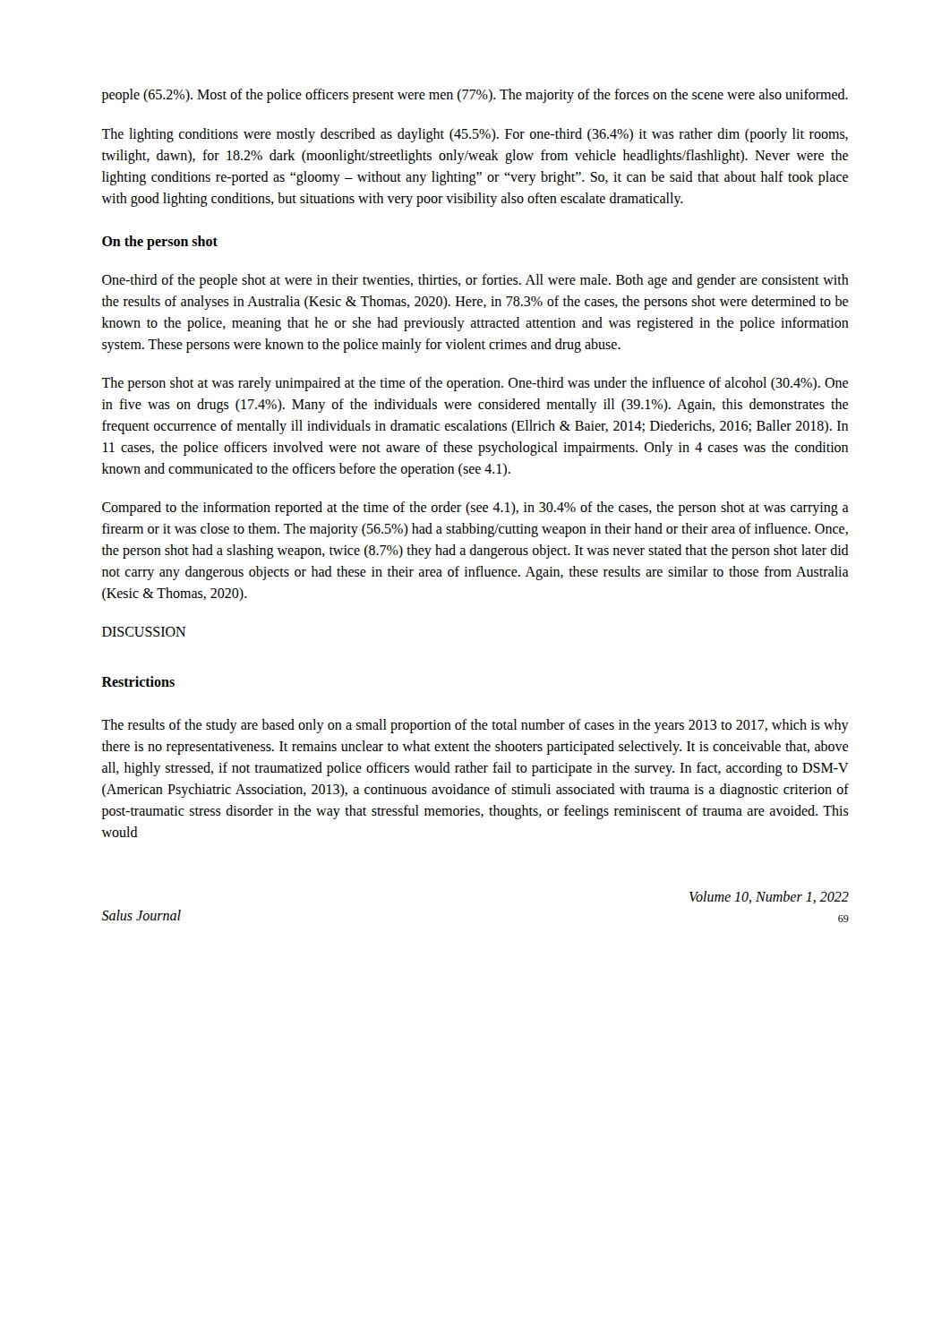people (65.2%). Most of the police officers present were men (77%). The majority of the forces on the scene were also uniformed.
The lighting conditions were mostly described as daylight (45.5%). For one-third (36.4%) it was rather dim (poorly lit rooms, twilight, dawn), for 18.2% dark (moonlight/streetlights only/weak glow from vehicle headlights/flashlight). Never were the lighting conditions re-ported as “gloomy – without any lighting” or “very bright”. So, it can be said that about half took place with good lighting conditions, but situations with very poor visibility also often escalate dramatically.
On the person shot
One-third of the people shot at were in their twenties, thirties, or forties. All were male. Both age and gender are consistent with the results of analyses in Australia (Kesic & Thomas, 2020). Here, in 78.3% of the cases, the persons shot were determined to be known to the police, meaning that he or she had previously attracted attention and was registered in the police information system. These persons were known to the police mainly for violent crimes and drug abuse.
The person shot at was rarely unimpaired at the time of the operation. One-third was under the influence of alcohol (30.4%). One in five was on drugs (17.4%). Many of the individuals were considered mentally ill (39.1%). Again, this demonstrates the frequent occurrence of mentally ill individuals in dramatic escalations (Ellrich & Baier, 2014; Diederichs, 2016; Baller 2018). In 11 cases, the police officers involved were not aware of these psychological impairments. Only in 4 cases was the condition known and communicated to the officers before the operation (see 4.1).
Compared to the information reported at the time of the order (see 4.1), in 30.4% of the cases, the person shot at was carrying a firearm or it was close to them. The majority (56.5%) had a stabbing/cutting weapon in their hand or their area of influence. Once, the person shot had a slashing weapon, twice (8.7%) they had a dangerous object. It was never stated that the person shot later did not carry any dangerous objects or had these in their area of influence. Again, these results are similar to those from Australia (Kesic & Thomas, 2020).
DISCUSSION
Restrictions
The results of the study are based only on a small proportion of the total number of cases in the years 2013 to 2017, which is why there is no representativeness. It remains unclear to what extent the shooters participated selectively. It is conceivable that, above all, highly stressed, if not traumatized police officers would rather fail to participate in the survey. In fact, according to DSM-V (American Psychiatric Association, 2013), a continuous avoidance of stimuli associated with trauma is a diagnostic criterion of post-traumatic stress disorder in the way that stressful memories, thoughts, or feelings reminiscent of trauma are avoided. This would
Salus Journal
Volume 10, Number 1, 2022 69